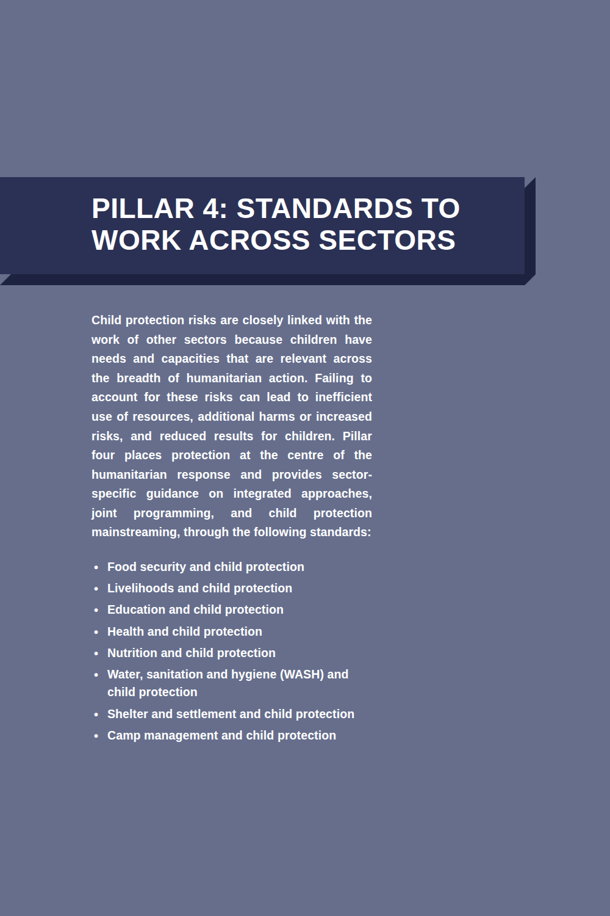Pillar 4: Standards to
Work Across Sectors
Child protection risks are closely linked with the work of other sectors because children have needs and capacities that are relevant across the breadth of humanitarian action. Failing to account for these risks can lead to inefficient use of resources, additional harms or increased risks, and reduced results for children. Pillar four places protection at the centre of the humanitarian response and provides sector-specific guidance on integrated approaches, joint programming, and child protection mainstreaming, through the following standards:
Food security and child protection
Livelihoods and child protection
Education and child protection
Health and child protection
Nutrition and child protection
Water, sanitation and hygiene (WASH) and child protection
Shelter and settlement and child protection
Camp management and child protection